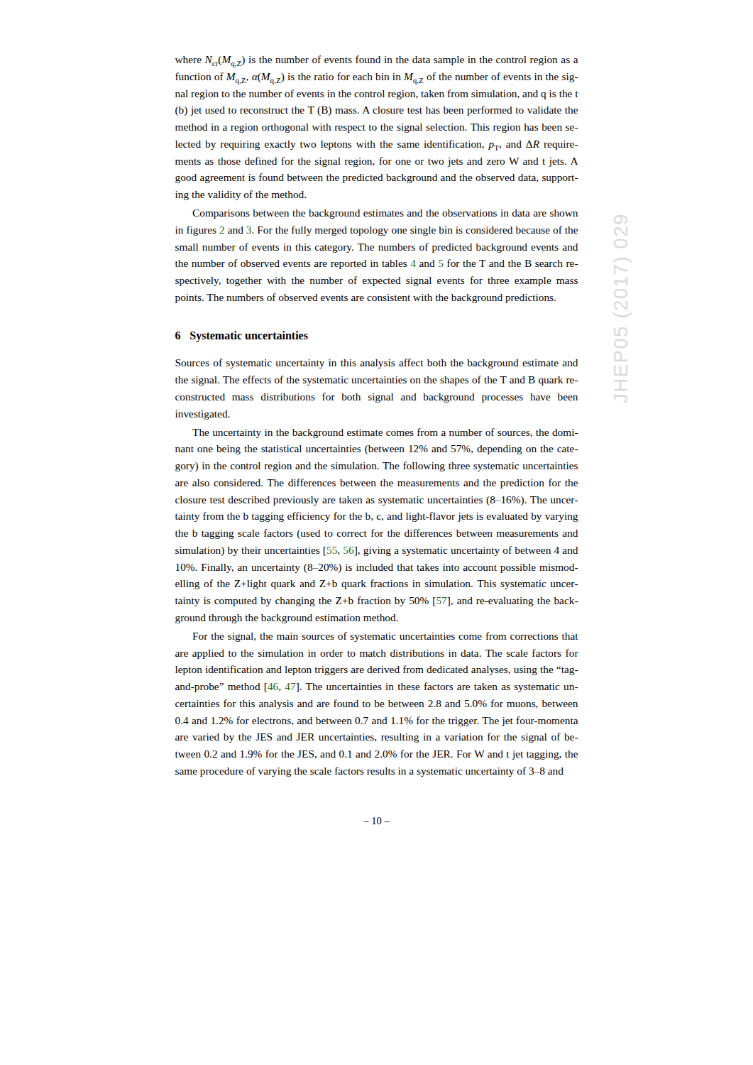JHEP05 (2017) 029
where Ncr(Mq,Z) is the number of events found in the data sample in the control region as a function of Mq,Z, α(Mq,Z) is the ratio for each bin in Mq,Z of the number of events in the signal region to the number of events in the control region, taken from simulation, and q is the t (b) jet used to reconstruct the T (B) mass. A closure test has been performed to validate the method in a region orthogonal with respect to the signal selection. This region has been selected by requiring exactly two leptons with the same identification, pT, and ΔR requirements as those defined for the signal region, for one or two jets and zero W and t jets. A good agreement is found between the predicted background and the observed data, supporting the validity of the method.
Comparisons between the background estimates and the observations in data are shown in figures 2 and 3. For the fully merged topology one single bin is considered because of the small number of events in this category. The numbers of predicted background events and the number of observed events are reported in tables 4 and 5 for the T and the B search respectively, together with the number of expected signal events for three example mass points. The numbers of observed events are consistent with the background predictions.
6 Systematic uncertainties
Sources of systematic uncertainty in this analysis affect both the background estimate and the signal. The effects of the systematic uncertainties on the shapes of the T and B quark reconstructed mass distributions for both signal and background processes have been investigated.
The uncertainty in the background estimate comes from a number of sources, the dominant one being the statistical uncertainties (between 12% and 57%, depending on the category) in the control region and the simulation. The following three systematic uncertainties are also considered. The differences between the measurements and the prediction for the closure test described previously are taken as systematic uncertainties (8–16%). The uncertainty from the b tagging efficiency for the b, c, and light-flavor jets is evaluated by varying the b tagging scale factors (used to correct for the differences between measurements and simulation) by their uncertainties [55, 56], giving a systematic uncertainty of between 4 and 10%. Finally, an uncertainty (8–20%) is included that takes into account possible mismodelling of the Z+light quark and Z+b quark fractions in simulation. This systematic uncertainty is computed by changing the Z+b fraction by 50% [57], and re-evaluating the background through the background estimation method.
For the signal, the main sources of systematic uncertainties come from corrections that are applied to the simulation in order to match distributions in data. The scale factors for lepton identification and lepton triggers are derived from dedicated analyses, using the “tag-and-probe” method [46, 47]. The uncertainties in these factors are taken as systematic uncertainties for this analysis and are found to be between 2.8 and 5.0% for muons, between 0.4 and 1.2% for electrons, and between 0.7 and 1.1% for the trigger. The jet four-momenta are varied by the JES and JER uncertainties, resulting in a variation for the signal of between 0.2 and 1.9% for the JES, and 0.1 and 2.0% for the JER. For W and t jet tagging, the same procedure of varying the scale factors results in a systematic uncertainty of 3–8 and
– 10 –